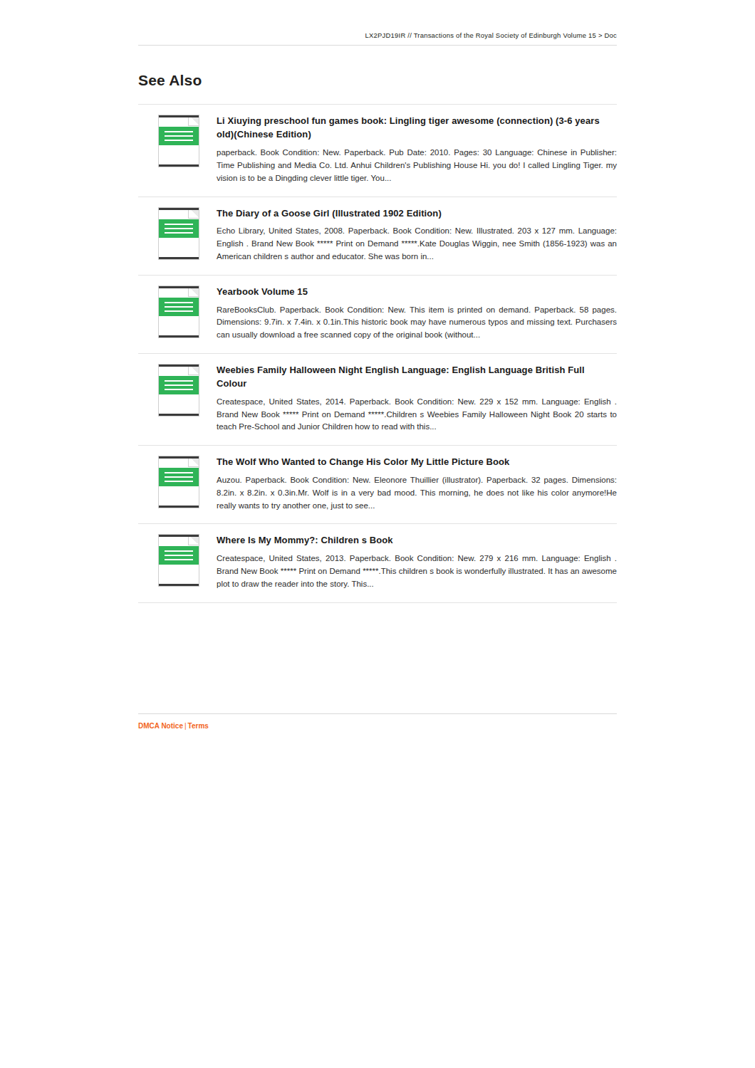LX2PJD19IR // Transactions of the Royal Society of Edinburgh Volume 15 > Doc
See Also
Li Xiuying preschool fun games book: Lingling tiger awesome (connection) (3-6 years old)(Chinese Edition)
paperback. Book Condition: New. Paperback. Pub Date: 2010. Pages: 30 Language: Chinese in Publisher: Time Publishing and Media Co. Ltd. Anhui Children's Publishing House Hi. you do! I called Lingling Tiger. my vision is to be a Dingding clever little tiger. You...
The Diary of a Goose Girl (Illustrated 1902 Edition)
Echo Library, United States, 2008. Paperback. Book Condition: New. Illustrated. 203 x 127 mm. Language: English . Brand New Book ***** Print on Demand *****.Kate Douglas Wiggin, nee Smith (1856-1923) was an American children s author and educator. She was born in...
Yearbook Volume 15
RareBooksClub. Paperback. Book Condition: New. This item is printed on demand. Paperback. 58 pages. Dimensions: 9.7in. x 7.4in. x 0.1in.This historic book may have numerous typos and missing text. Purchasers can usually download a free scanned copy of the original book (without...
Weebies Family Halloween Night English Language: English Language British Full Colour
Createspace, United States, 2014. Paperback. Book Condition: New. 229 x 152 mm. Language: English . Brand New Book ***** Print on Demand *****.Children s Weebies Family Halloween Night Book 20 starts to teach Pre-School and Junior Children how to read with this...
The Wolf Who Wanted to Change His Color My Little Picture Book
Auzou. Paperback. Book Condition: New. Eleonore Thuillier (illustrator). Paperback. 32 pages. Dimensions: 8.2in. x 8.2in. x 0.3in.Mr. Wolf is in a very bad mood. This morning, he does not like his color anymore!He really wants to try another one, just to see...
Where Is My Mommy?: Children s Book
Createspace, United States, 2013. Paperback. Book Condition: New. 279 x 216 mm. Language: English . Brand New Book ***** Print on Demand *****.This children s book is wonderfully illustrated. It has an awesome plot to draw the reader into the story. This...
DMCA Notice|Terms